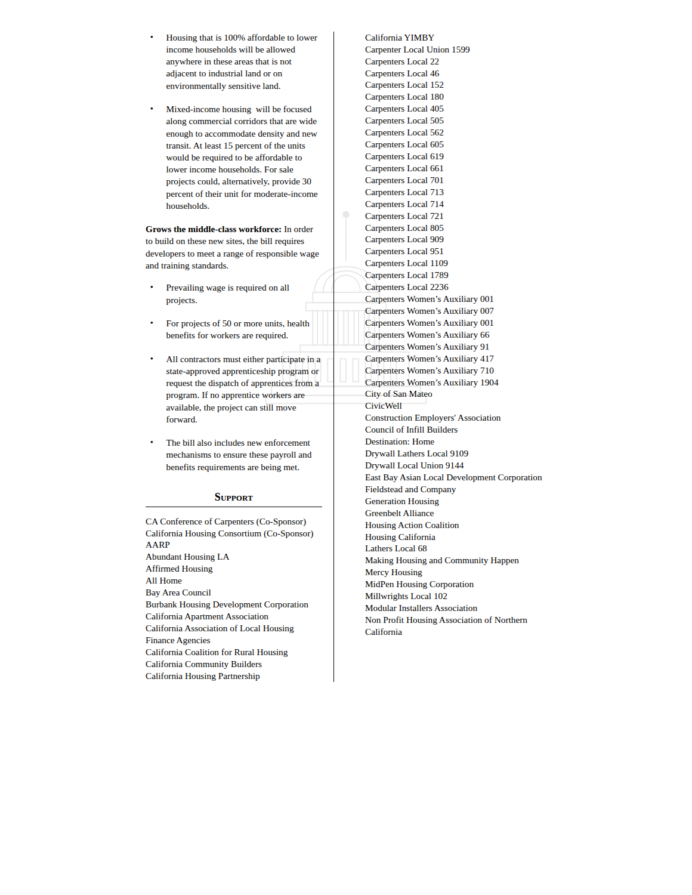Housing that is 100% affordable to lower income households will be allowed anywhere in these areas that is not adjacent to industrial land or on environmentally sensitive land.
Mixed-income housing will be focused along commercial corridors that are wide enough to accommodate density and new transit. At least 15 percent of the units would be required to be affordable to lower income households. For sale projects could, alternatively, provide 30 percent of their unit for moderate-income households.
Grows the middle-class workforce: In order to build on these new sites, the bill requires developers to meet a range of responsible wage and training standards.
Prevailing wage is required on all projects.
For projects of 50 or more units, health benefits for workers are required.
All contractors must either participate in a state-approved apprenticeship program or request the dispatch of apprentices from a program. If no apprentice workers are available, the project can still move forward.
The bill also includes new enforcement mechanisms to ensure these payroll and benefits requirements are being met.
Support
CA Conference of Carpenters (Co-Sponsor)
California Housing Consortium (Co-Sponsor)
AARP
Abundant Housing LA
Affirmed Housing
All Home
Bay Area Council
Burbank Housing Development Corporation
California Apartment Association
California Association of Local Housing Finance Agencies
California Coalition for Rural Housing
California Community Builders
California Housing Partnership
California YIMBY
Carpenter Local Union 1599
Carpenters Local 22
Carpenters Local 46
Carpenters Local 152
Carpenters Local 180
Carpenters Local 405
Carpenters Local 505
Carpenters Local 562
Carpenters Local 605
Carpenters Local 619
Carpenters Local 661
Carpenters Local 701
Carpenters Local 713
Carpenters Local 714
Carpenters Local 721
Carpenters Local 805
Carpenters Local 909
Carpenters Local 951
Carpenters Local 1109
Carpenters Local 1789
Carpenters Local 2236
Carpenters Women’s Auxiliary 001
Carpenters Women’s Auxiliary 007
Carpenters Women’s Auxiliary 001
Carpenters Women’s Auxiliary 66
Carpenters Women’s Auxiliary 91
Carpenters Women’s Auxiliary 417
Carpenters Women’s Auxiliary 710
Carpenters Women’s Auxiliary 1904
City of San Mateo
CivicWell
Construction Employers' Association
Council of Infill Builders
Destination: Home
Drywall Lathers Local 9109
Drywall Local Union 9144
East Bay Asian Local Development Corporation
Fieldstead and Company
Generation Housing
Greenbelt Alliance
Housing Action Coalition
Housing California
Lathers Local 68
Making Housing and Community Happen
Mercy Housing
MidPen Housing Corporation
Millwrights Local 102
Modular Installers Association
Non Profit Housing Association of Northern California